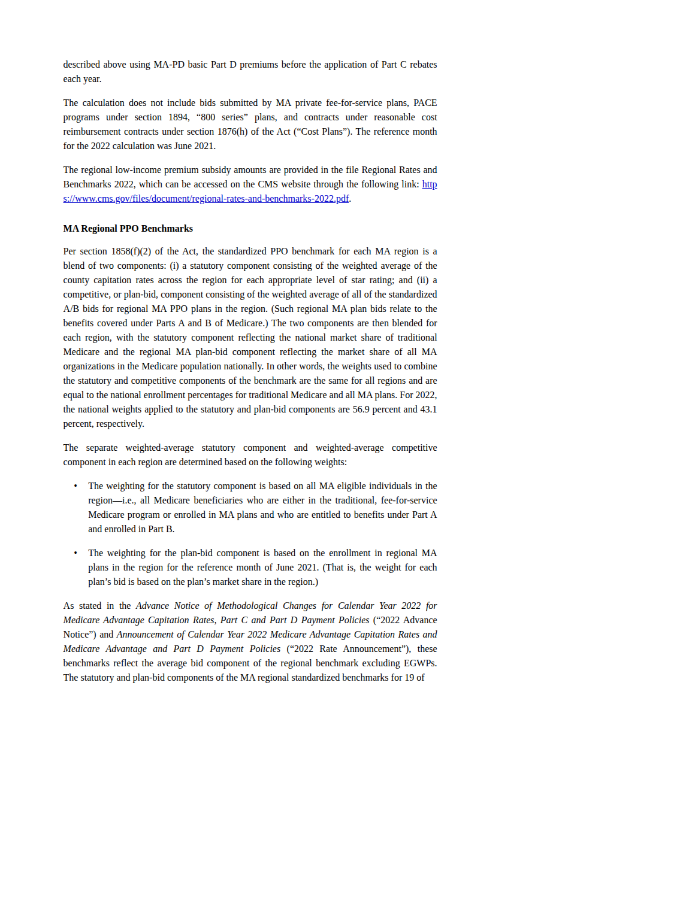described above using MA-PD basic Part D premiums before the application of Part C rebates each year.
The calculation does not include bids submitted by MA private fee-for-service plans, PACE programs under section 1894, “800 series” plans, and contracts under reasonable cost reimbursement contracts under section 1876(h) of the Act (“Cost Plans”). The reference month for the 2022 calculation was June 2021.
The regional low-income premium subsidy amounts are provided in the file Regional Rates and Benchmarks 2022, which can be accessed on the CMS website through the following link: https://www.cms.gov/files/document/regional-rates-and-benchmarks-2022.pdf.
MA Regional PPO Benchmarks
Per section 1858(f)(2) of the Act, the standardized PPO benchmark for each MA region is a blend of two components: (i) a statutory component consisting of the weighted average of the county capitation rates across the region for each appropriate level of star rating; and (ii) a competitive, or plan-bid, component consisting of the weighted average of all of the standardized A/B bids for regional MA PPO plans in the region. (Such regional MA plan bids relate to the benefits covered under Parts A and B of Medicare.) The two components are then blended for each region, with the statutory component reflecting the national market share of traditional Medicare and the regional MA plan-bid component reflecting the market share of all MA organizations in the Medicare population nationally. In other words, the weights used to combine the statutory and competitive components of the benchmark are the same for all regions and are equal to the national enrollment percentages for traditional Medicare and all MA plans. For 2022, the national weights applied to the statutory and plan-bid components are 56.9 percent and 43.1 percent, respectively.
The separate weighted-average statutory component and weighted-average competitive component in each region are determined based on the following weights:
The weighting for the statutory component is based on all MA eligible individuals in the region—i.e., all Medicare beneficiaries who are either in the traditional, fee-for-service Medicare program or enrolled in MA plans and who are entitled to benefits under Part A and enrolled in Part B.
The weighting for the plan-bid component is based on the enrollment in regional MA plans in the region for the reference month of June 2021. (That is, the weight for each plan’s bid is based on the plan’s market share in the region.)
As stated in the Advance Notice of Methodological Changes for Calendar Year 2022 for Medicare Advantage Capitation Rates, Part C and Part D Payment Policies (“2022 Advance Notice”) and Announcement of Calendar Year 2022 Medicare Advantage Capitation Rates and Medicare Advantage and Part D Payment Policies (“2022 Rate Announcement”), these benchmarks reflect the average bid component of the regional benchmark excluding EGWPs. The statutory and plan-bid components of the MA regional standardized benchmarks for 19 of